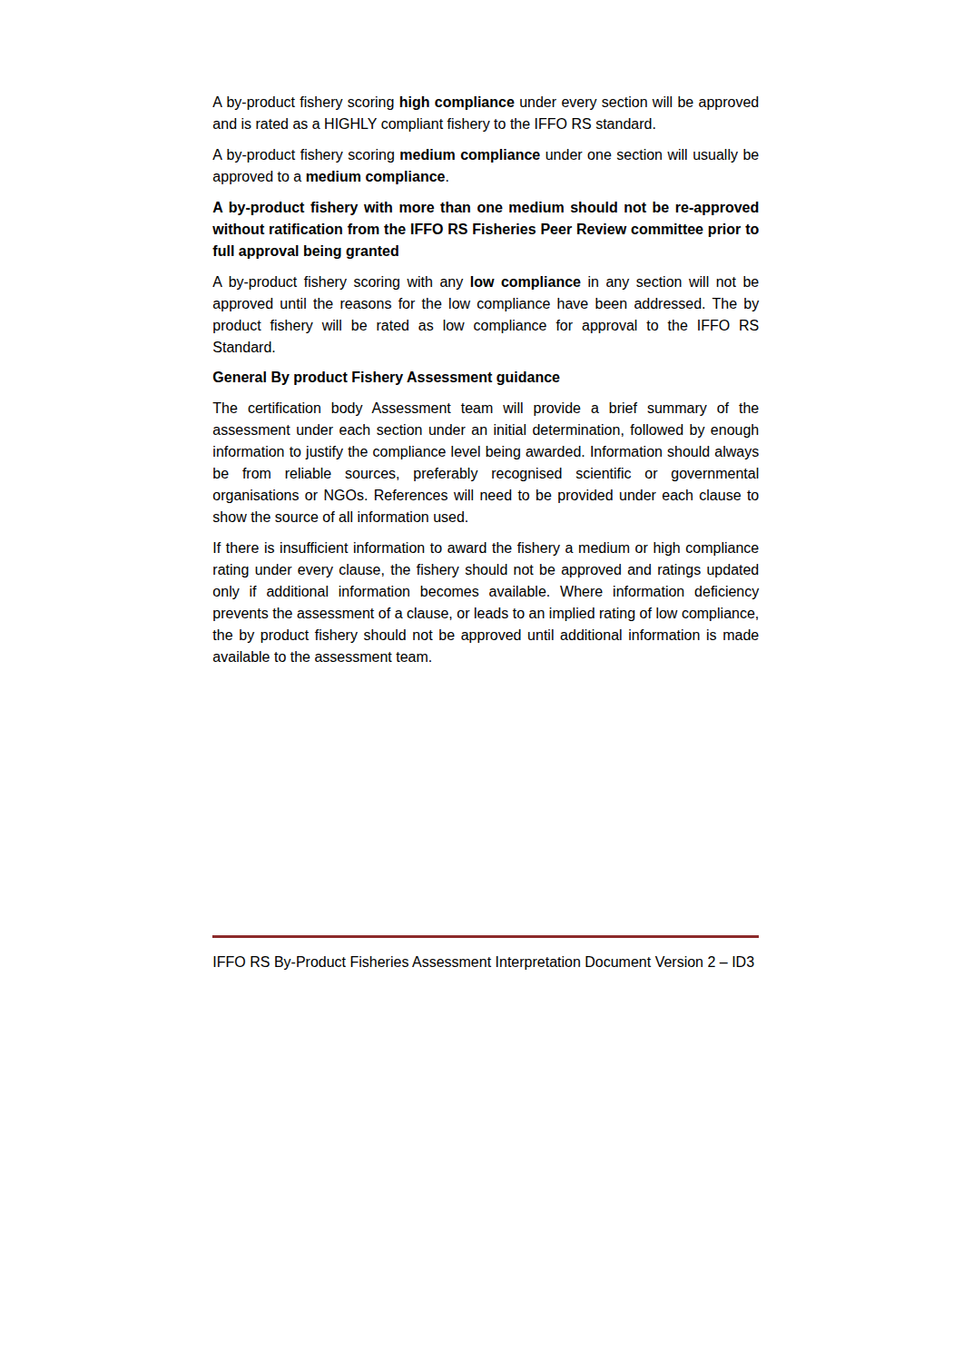A by-product fishery scoring high compliance under every section will be approved and is rated as a HIGHLY compliant fishery to the IFFO RS standard.
A by-product fishery scoring medium compliance under one section will usually be approved to a medium compliance.
A by-product fishery with more than one medium should not be re-approved without ratification from the IFFO RS Fisheries Peer Review committee prior to full approval being granted
A by-product fishery scoring with any low compliance in any section will not be approved until the reasons for the low compliance have been addressed. The by product fishery will be rated as low compliance for approval to the IFFO RS Standard.
General By product Fishery Assessment guidance
The certification body Assessment team will provide a brief summary of the assessment under each section under an initial determination, followed by enough information to justify the compliance level being awarded. Information should always be from reliable sources, preferably recognised scientific or governmental organisations or NGOs. References will need to be provided under each clause to show the source of all information used.
If there is insufficient information to award the fishery a medium or high compliance rating under every clause, the fishery should not be approved and ratings updated only if additional information becomes available. Where information deficiency prevents the assessment of a clause, or leads to an implied rating of low compliance, the by product fishery should not be approved until additional information is made available to the assessment team.
IFFO RS By-Product Fisheries Assessment Interpretation Document Version 2 – ID3